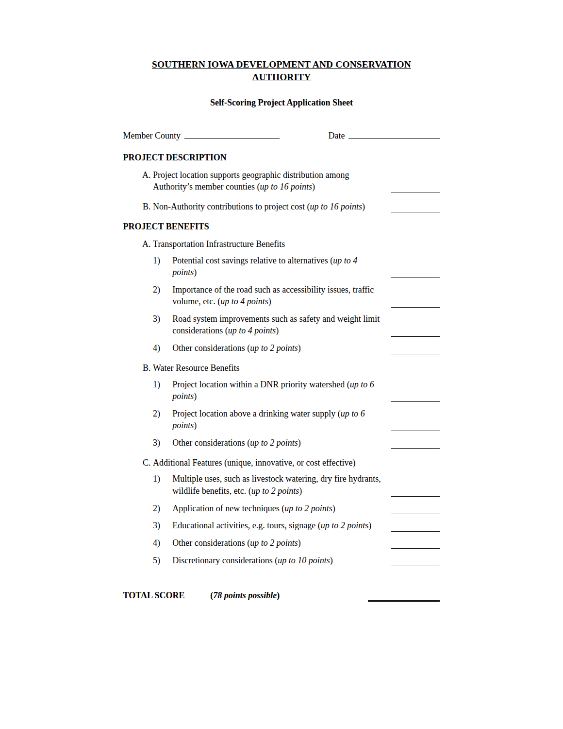SOUTHERN IOWA DEVELOPMENT AND CONSERVATION AUTHORITY
Self-Scoring Project Application Sheet
Member County Date
PROJECT DESCRIPTION
Project location supports geographic distribution among Authority’s member counties (up to 16 points)
Non-Authority contributions to project cost (up to 16 points)
PROJECT BENEFITS
Transportation Infrastructure Benefits
Potential cost savings relative to alternatives (up to 4 points)
Importance of the road such as accessibility issues, traffic volume, etc. (up to 4 points)
Road system improvements such as safety and weight limit considerations (up to 4 points)
Other considerations (up to 2 points)
Water Resource Benefits
Project location within a DNR priority watershed (up to 6 points)
Project location above a drinking water supply (up to 6 points)
Other considerations (up to 2 points)
Additional Features (unique, innovative, or cost effective)
Multiple uses, such as livestock watering, dry fire hydrants, wildlife benefits, etc. (up to 2 points)
Application of new techniques (up to 2 points)
Educational activities, e.g. tours, signage (up to 2 points)
Other considerations (up to 2 points)
Discretionary considerations (up to 10 points)
TOTAL SCORE (78 points possible)